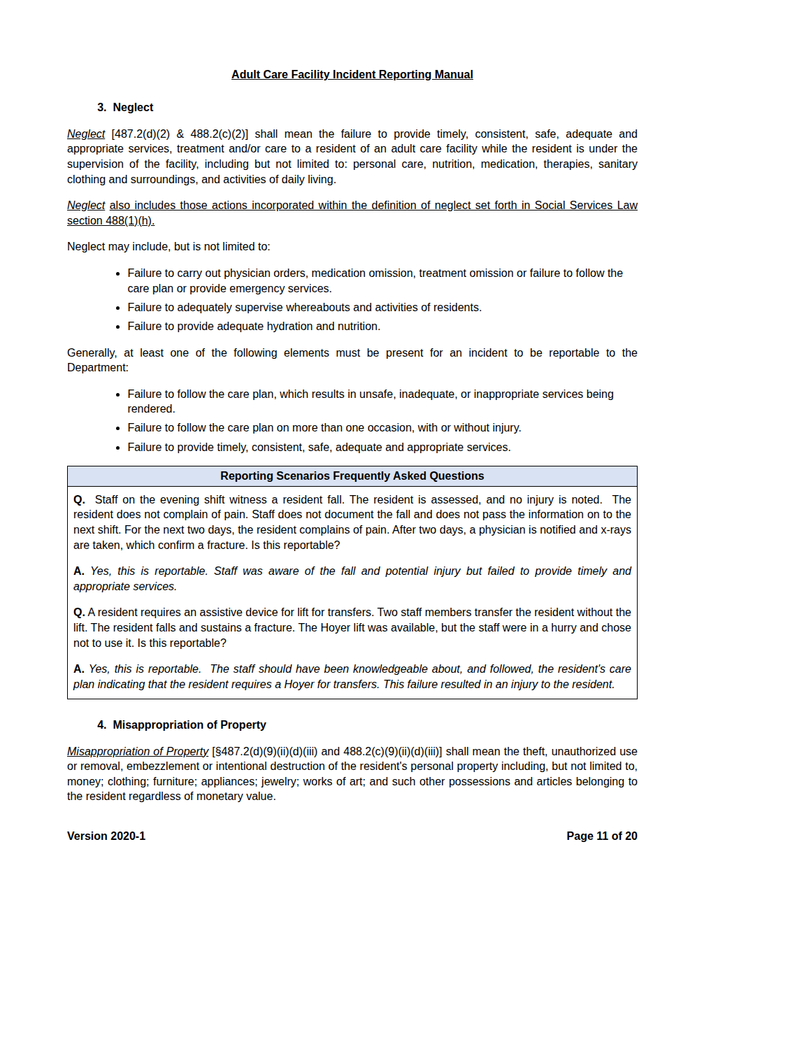Adult Care Facility Incident Reporting Manual
3. Neglect
Neglect [487.2(d)(2) & 488.2(c)(2)] shall mean the failure to provide timely, consistent, safe, adequate and appropriate services, treatment and/or care to a resident of an adult care facility while the resident is under the supervision of the facility, including but not limited to: personal care, nutrition, medication, therapies, sanitary clothing and surroundings, and activities of daily living.
Neglect also includes those actions incorporated within the definition of neglect set forth in Social Services Law section 488(1)(h).
Neglect may include, but is not limited to:
Failure to carry out physician orders, medication omission, treatment omission or failure to follow the care plan or provide emergency services.
Failure to adequately supervise whereabouts and activities of residents.
Failure to provide adequate hydration and nutrition.
Generally, at least one of the following elements must be present for an incident to be reportable to the Department:
Failure to follow the care plan, which results in unsafe, inadequate, or inappropriate services being rendered.
Failure to follow the care plan on more than one occasion, with or without injury.
Failure to provide timely, consistent, safe, adequate and appropriate services.
| Reporting Scenarios Frequently Asked Questions |
| --- |
| Q. Staff on the evening shift witness a resident fall. The resident is assessed, and no injury is noted. The resident does not complain of pain. Staff does not document the fall and does not pass the information on to the next shift. For the next two days, the resident complains of pain. After two days, a physician is notified and x-rays are taken, which confirm a fracture. Is this reportable? A. Yes, this is reportable. Staff was aware of the fall and potential injury but failed to provide timely and appropriate services. Q. A resident requires an assistive device for lift for transfers. Two staff members transfer the resident without the lift. The resident falls and sustains a fracture. The Hoyer lift was available, but the staff were in a hurry and chose not to use it. Is this reportable? A. Yes, this is reportable. The staff should have been knowledgeable about, and followed, the resident's care plan indicating that the resident requires a Hoyer for transfers. This failure resulted in an injury to the resident. |
4. Misappropriation of Property
Misappropriation of Property [§487.2(d)(9)(ii)(d)(iii) and 488.2(c)(9)(ii)(d)(iii)] shall mean the theft, unauthorized use or removal, embezzlement or intentional destruction of the resident's personal property including, but not limited to, money; clothing; furniture; appliances; jewelry; works of art; and such other possessions and articles belonging to the resident regardless of monetary value.
Version 2020-1 Page 11 of 20